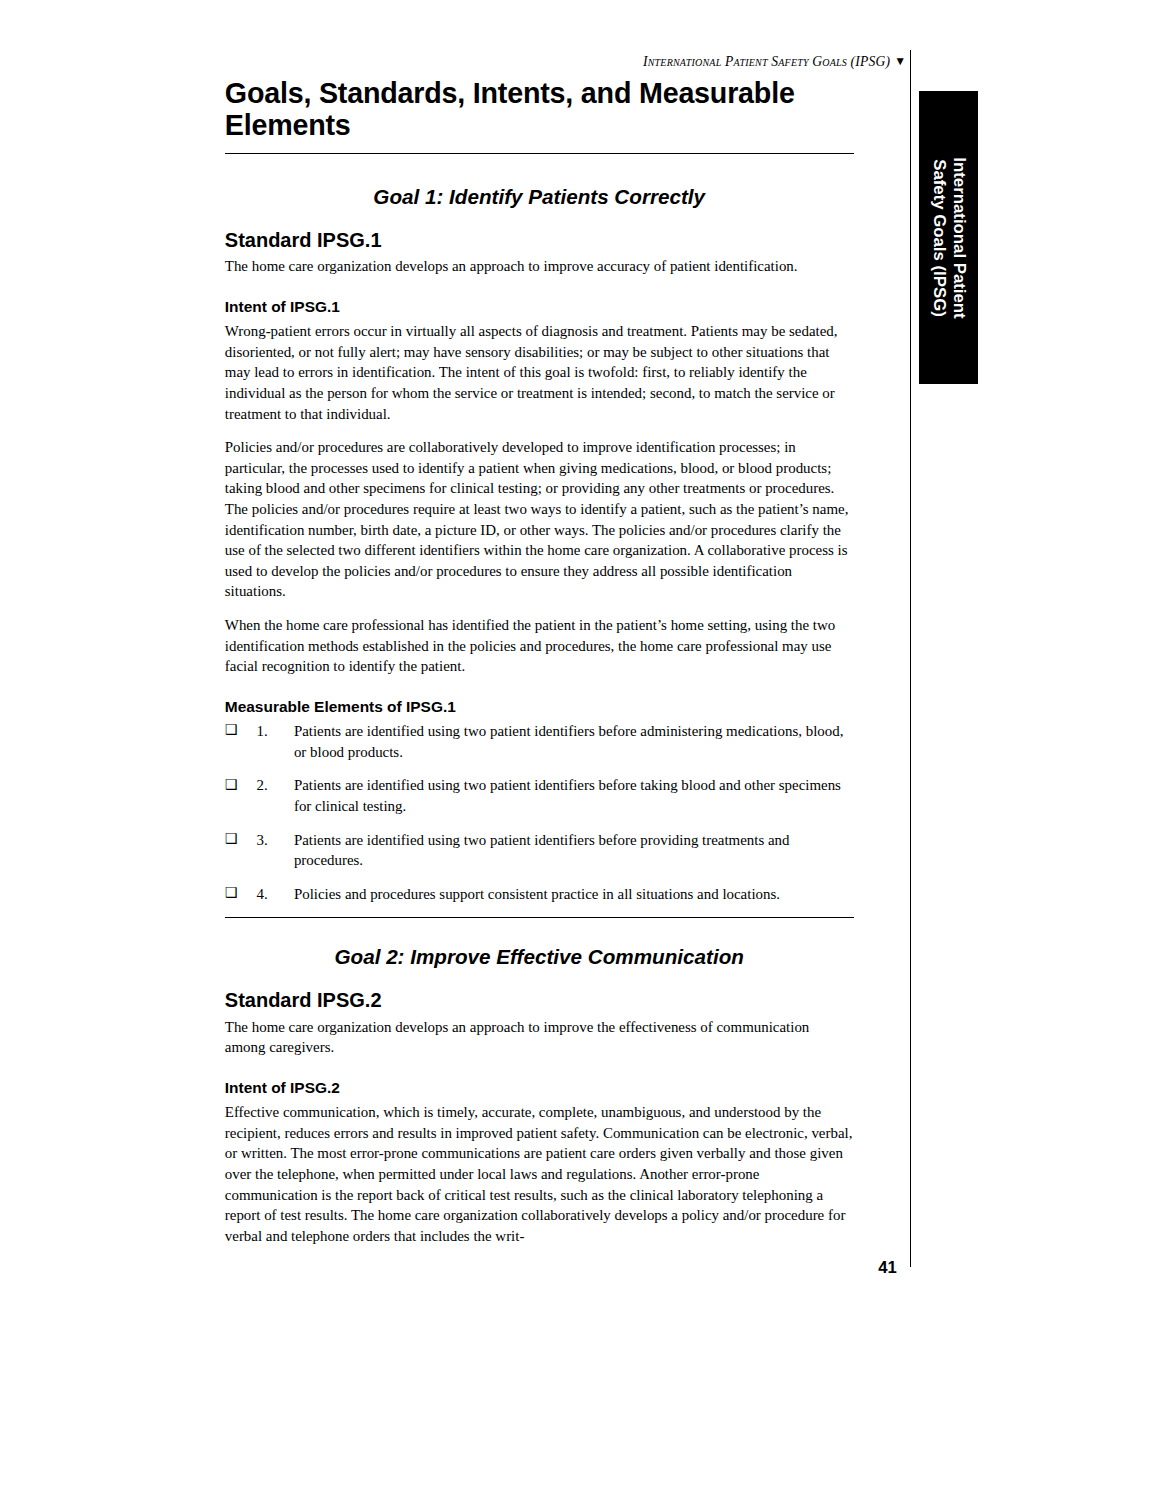International Patient Safety Goals (IPSG)▼
International Patient
Safety Goals (IPSG)
Goals, Standards, Intents, and Measurable Elements
Goal 1: Identify Patients Correctly
Standard IPSG.1
The home care organization develops an approach to improve accuracy of patient identification.
Intent of IPSG.1
Wrong-patient errors occur in virtually all aspects of diagnosis and treatment. Patients may be sedated, disoriented, or not fully alert; may have sensory disabilities; or may be subject to other situations that may lead to errors in identification. The intent of this goal is twofold: first, to reliably identify the individual as the person for whom the service or treatment is intended; second, to match the service or treatment to that individual.
Policies and/or procedures are collaboratively developed to improve identification processes; in particular, the processes used to identify a patient when giving medications, blood, or blood products; taking blood and other specimens for clinical testing; or providing any other treatments or procedures. The policies and/or procedures require at least two ways to identify a patient, such as the patient’s name, identification number, birth date, a picture ID, or other ways. The policies and/or procedures clarify the use of the selected two different identifiers within the home care organization. A collaborative process is used to develop the policies and/or procedures to ensure they address all possible identification situations.
When the home care professional has identified the patient in the patient’s home setting, using the two identification methods established in the policies and procedures, the home care professional may use facial recognition to identify the patient.
Measurable Elements of IPSG.1
❑1. Patients are identified using two patient identifiers before administering medications, blood, or blood products.
❑2. Patients are identified using two patient identifiers before taking blood and other specimens for clinical testing.
❑3. Patients are identified using two patient identifiers before providing treatments and procedures.
❑4. Policies and procedures support consistent practice in all situations and locations.
Goal 2: Improve Effective Communication
Standard IPSG.2
The home care organization develops an approach to improve the effectiveness of communication among caregivers.
Intent of IPSG.2
Effective communication, which is timely, accurate, complete, unambiguous, and understood by the recipient, reduces errors and results in improved patient safety. Communication can be electronic, verbal, or written. The most error-prone communications are patient care orders given verbally and those given over the telephone, when permitted under local laws and regulations. Another error-prone communication is the report back of critical test results, such as the clinical laboratory telephoning a report of test results. The home care organization collaboratively develops a policy and/or procedure for verbal and telephone orders that includes the writ-
41